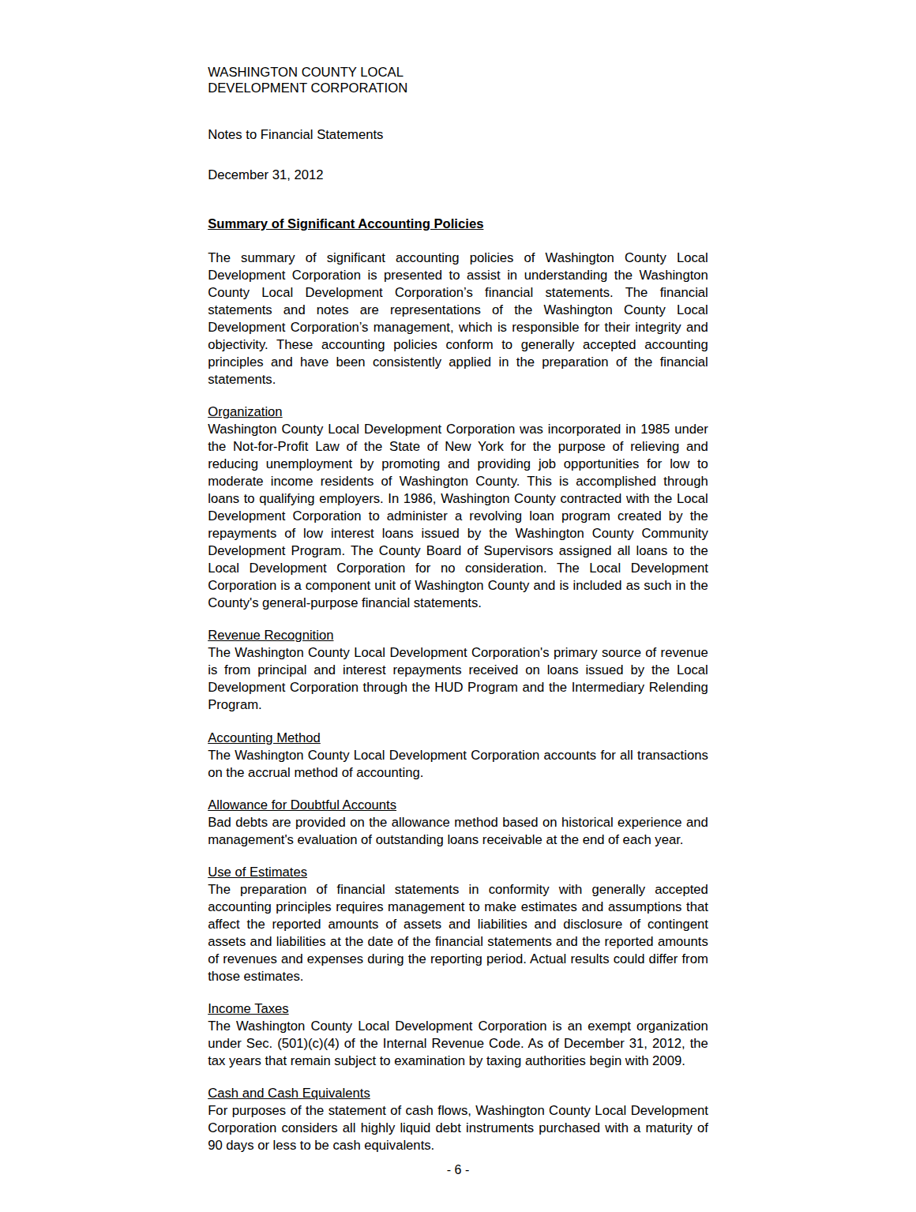WASHINGTON COUNTY LOCAL
DEVELOPMENT CORPORATION
Notes to Financial Statements
December 31, 2012
Summary of Significant Accounting Policies
The summary of significant accounting policies of Washington County Local Development Corporation is presented to assist in understanding the Washington County Local Development Corporation’s financial statements. The financial statements and notes are representations of the Washington County Local Development Corporation’s management, which is responsible for their integrity and objectivity. These accounting policies conform to generally accepted accounting principles and have been consistently applied in the preparation of the financial statements.
Organization
Washington County Local Development Corporation was incorporated in 1985 under the Not-for-Profit Law of the State of New York for the purpose of relieving and reducing unemployment by promoting and providing job opportunities for low to moderate income residents of Washington County. This is accomplished through loans to qualifying employers. In 1986, Washington County contracted with the Local Development Corporation to administer a revolving loan program created by the repayments of low interest loans issued by the Washington County Community Development Program. The County Board of Supervisors assigned all loans to the Local Development Corporation for no consideration. The Local Development Corporation is a component unit of Washington County and is included as such in the County's general-purpose financial statements.
Revenue Recognition
The Washington County Local Development Corporation's primary source of revenue is from principal and interest repayments received on loans issued by the Local Development Corporation through the HUD Program and the Intermediary Relending Program.
Accounting Method
The Washington County Local Development Corporation accounts for all transactions on the accrual method of accounting.
Allowance for Doubtful Accounts
Bad debts are provided on the allowance method based on historical experience and management's evaluation of outstanding loans receivable at the end of each year.
Use of Estimates
The preparation of financial statements in conformity with generally accepted accounting principles requires management to make estimates and assumptions that affect the reported amounts of assets and liabilities and disclosure of contingent assets and liabilities at the date of the financial statements and the reported amounts of revenues and expenses during the reporting period. Actual results could differ from those estimates.
Income Taxes
The Washington County Local Development Corporation is an exempt organization under Sec. (501)(c)(4) of the Internal Revenue Code. As of December 31, 2012, the tax years that remain subject to examination by taxing authorities begin with 2009.
Cash and Cash Equivalents
For purposes of the statement of cash flows, Washington County Local Development Corporation considers all highly liquid debt instruments purchased with a maturity of 90 days or less to be cash equivalents.
- 6 -